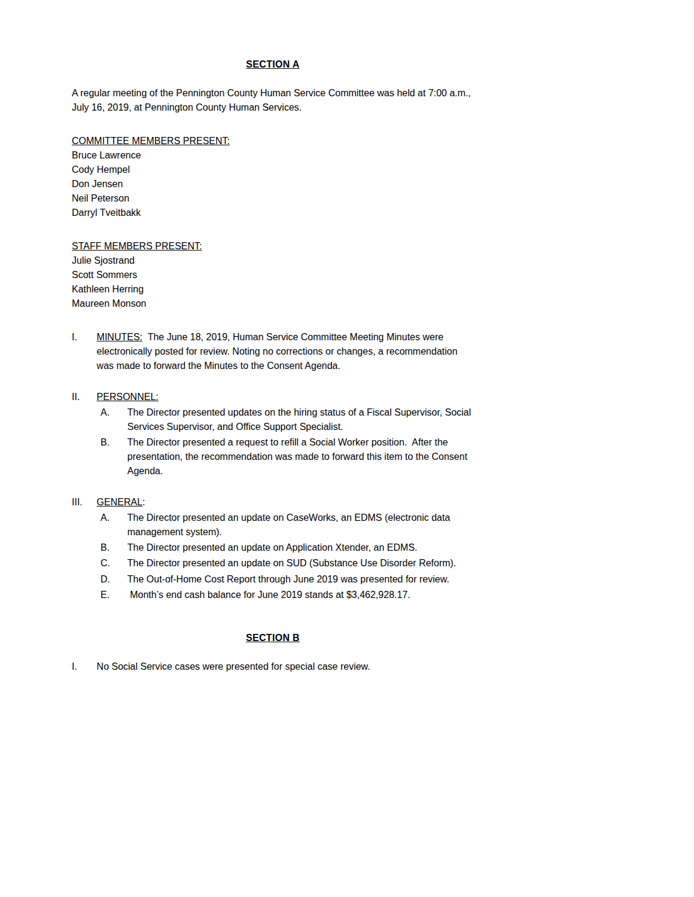SECTION A
A regular meeting of the Pennington County Human Service Committee was held at 7:00 a.m., July 16, 2019, at Pennington County Human Services.
COMMITTEE MEMBERS PRESENT:
Bruce Lawrence
Cody Hempel
Don Jensen
Neil Peterson
Darryl Tveitbakk
STAFF MEMBERS PRESENT:
Julie Sjostrand
Scott Sommers
Kathleen Herring
Maureen Monson
I. MINUTES: The June 18, 2019, Human Service Committee Meeting Minutes were electronically posted for review. Noting no corrections or changes, a recommendation was made to forward the Minutes to the Consent Agenda.
II. PERSONNEL:
A. The Director presented updates on the hiring status of a Fiscal Supervisor, Social Services Supervisor, and Office Support Specialist.
B. The Director presented a request to refill a Social Worker position. After the presentation, the recommendation was made to forward this item to the Consent Agenda.
III. GENERAL:
A. The Director presented an update on CaseWorks, an EDMS (electronic data management system).
B. The Director presented an update on Application Xtender, an EDMS.
C. The Director presented an update on SUD (Substance Use Disorder Reform).
D. The Out-of-Home Cost Report through June 2019 was presented for review.
E. Month’s end cash balance for June 2019 stands at $3,462,928.17.
SECTION B
I. No Social Service cases were presented for special case review.